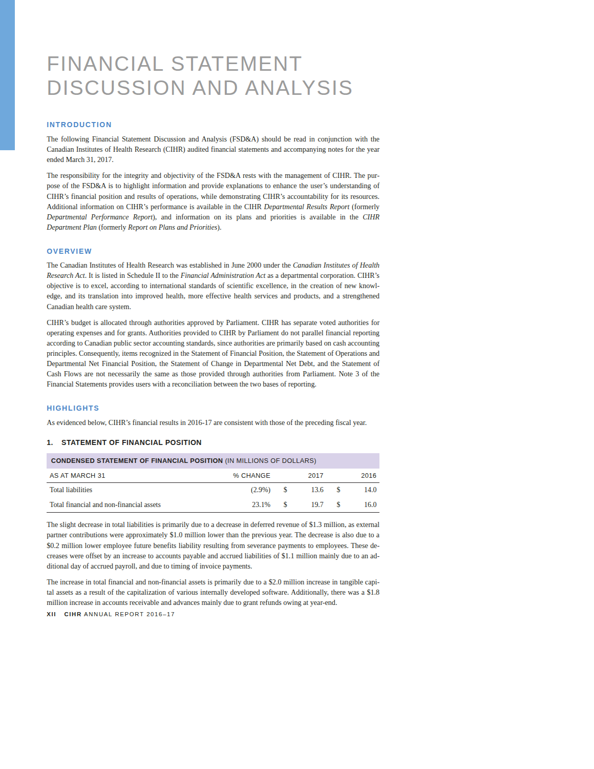Financial Statement
Discussion and Analysis
Introduction
The following Financial Statement Discussion and Analysis (FSD&A) should be read in conjunction with the Canadian Institutes of Health Research (CIHR) audited financial statements and accompanying notes for the year ended March 31, 2017.
The responsibility for the integrity and objectivity of the FSD&A rests with the management of CIHR. The purpose of the FSD&A is to highlight information and provide explanations to enhance the user’s understanding of CIHR’s financial position and results of operations, while demonstrating CIHR’s accountability for its resources. Additional information on CIHR’s performance is available in the CIHR Departmental Results Report (formerly Departmental Performance Report), and information on its plans and priorities is available in the CIHR Department Plan (formerly Report on Plans and Priorities).
Overview
The Canadian Institutes of Health Research was established in June 2000 under the Canadian Institutes of Health Research Act. It is listed in Schedule II to the Financial Administration Act as a departmental corporation. CIHR’s objective is to excel, according to international standards of scientific excellence, in the creation of new knowledge, and its translation into improved health, more effective health services and products, and a strengthened Canadian health care system.
CIHR’s budget is allocated through authorities approved by Parliament. CIHR has separate voted authorities for operating expenses and for grants. Authorities provided to CIHR by Parliament do not parallel financial reporting according to Canadian public sector accounting standards, since authorities are primarily based on cash accounting principles. Consequently, items recognized in the Statement of Financial Position, the Statement of Operations and Departmental Net Financial Position, the Statement of Change in Departmental Net Debt, and the Statement of Cash Flows are not necessarily the same as those provided through authorities from Parliament. Note 3 of the Financial Statements provides users with a reconciliation between the two bases of reporting.
Highlights
As evidenced below, CIHR’s financial results in 2016-17 are consistent with those of the preceding fiscal year.
1. Statement of Financial Position
CONDENSED STATEMENT OF FINANCIAL POSITION (IN MILLIONS OF DOLLARS)
| AS AT MARCH 31 | % CHANGE | 2017 | 2016 |
| --- | --- | --- | --- |
| Total liabilities | (2.9%) | $ | 13.6 | $ | 14.0 |
| Total financial and non-financial assets | 23.1% | $ | 19.7 | $ | 16.0 |
The slight decrease in total liabilities is primarily due to a decrease in deferred revenue of $1.3 million, as external partner contributions were approximately $1.0 million lower than the previous year. The decrease is also due to a $0.2 million lower employee future benefits liability resulting from severance payments to employees. These decreases were offset by an increase to accounts payable and accrued liabilities of $1.1 million mainly due to an additional day of accrued payroll, and due to timing of invoice payments.
The increase in total financial and non-financial assets is primarily due to a $2.0 million increase in tangible capital assets as a result of the capitalization of various internally developed software. Additionally, there was a $1.8 million increase in accounts receivable and advances mainly due to grant refunds owing at year-end.
XII CIHR ANNUAL REPORT 2016–17